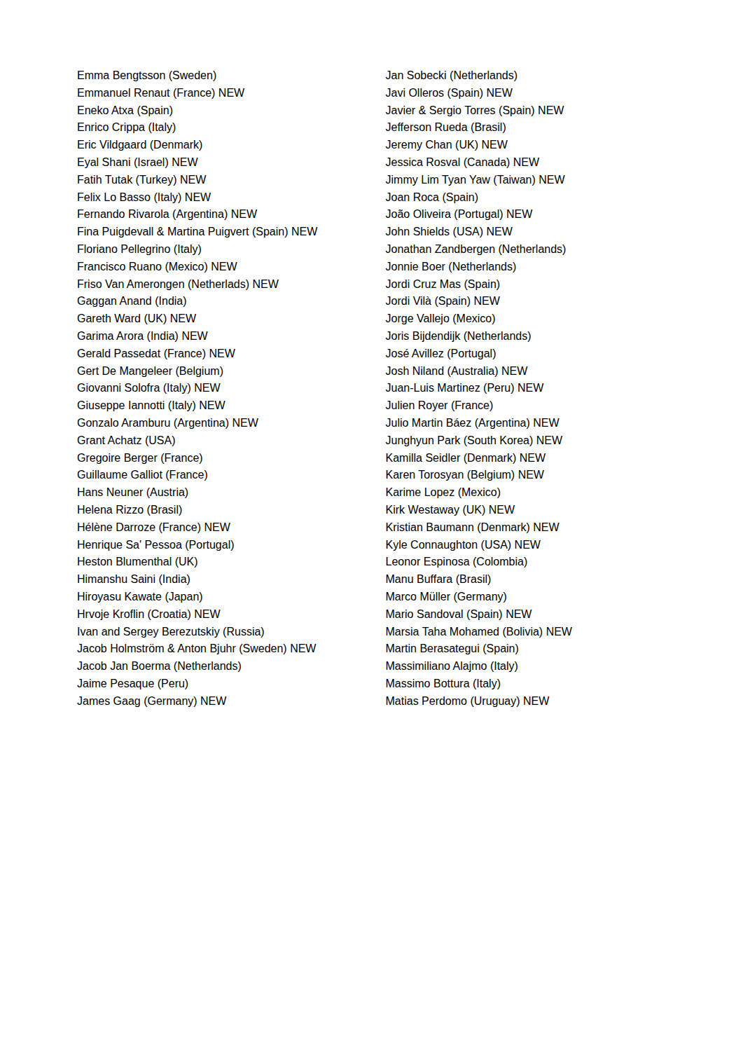Emma Bengtsson (Sweden)
Emmanuel Renaut (France) NEW
Eneko Atxa (Spain)
Enrico Crippa (Italy)
Eric Vildgaard (Denmark)
Eyal Shani (Israel) NEW
Fatih Tutak (Turkey) NEW
Felix Lo Basso (Italy) NEW
Fernando Rivarola (Argentina) NEW
Fina Puigdevall & Martina Puigvert (Spain) NEW
Floriano Pellegrino (Italy)
Francisco Ruano (Mexico) NEW
Friso Van Amerongen (Netherlads) NEW
Gaggan Anand (India)
Gareth Ward (UK) NEW
Garima Arora (India) NEW
Gerald Passedat (France) NEW
Gert De Mangeleer (Belgium)
Giovanni Solofra (Italy) NEW
Giuseppe Iannotti (Italy) NEW
Gonzalo Aramburu (Argentina) NEW
Grant Achatz (USA)
Gregoire Berger (France)
Guillaume Galliot (France)
Hans Neuner (Austria)
Helena Rizzo (Brasil)
Hélène Darroze (France) NEW
Henrique Sa' Pessoa (Portugal)
Heston Blumenthal (UK)
Himanshu Saini (India)
Hiroyasu Kawate (Japan)
Hrvoje Kroflin (Croatia) NEW
Ivan and Sergey Berezutskiy (Russia)
Jacob Holmström & Anton Bjuhr (Sweden) NEW
Jacob Jan Boerma (Netherlands)
Jaime Pesaque (Peru)
James Gaag (Germany) NEW
Jan Sobecki (Netherlands)
Javi Olleros (Spain) NEW
Javier & Sergio Torres (Spain) NEW
Jefferson Rueda (Brasil)
Jeremy Chan (UK) NEW
Jessica Rosval (Canada) NEW
Jimmy Lim Tyan Yaw (Taiwan) NEW
Joan Roca (Spain)
João Oliveira (Portugal) NEW
John Shields (USA) NEW
Jonathan Zandbergen (Netherlands)
Jonnie Boer (Netherlands)
Jordi Cruz Mas (Spain)
Jordi Vilà (Spain) NEW
Jorge Vallejo (Mexico)
Joris Bijdendijk (Netherlands)
José Avillez (Portugal)
Josh Niland (Australia) NEW
Juan-Luis Martinez (Peru) NEW
Julien Royer (France)
Julio Martin Báez (Argentina) NEW
Junghyun Park (South Korea) NEW
Kamilla Seidler (Denmark) NEW
Karen Torosyan (Belgium) NEW
Karime Lopez (Mexico)
Kirk Westaway (UK) NEW
Kristian Baumann (Denmark) NEW
Kyle Connaughton (USA) NEW
Leonor Espinosa (Colombia)
Manu Buffara (Brasil)
Marco Müller (Germany)
Mario Sandoval (Spain) NEW
Marsia Taha Mohamed (Bolivia) NEW
Martin Berasategui (Spain)
Massimiliano Alajmo (Italy)
Massimo Bottura (Italy)
Matias Perdomo (Uruguay) NEW